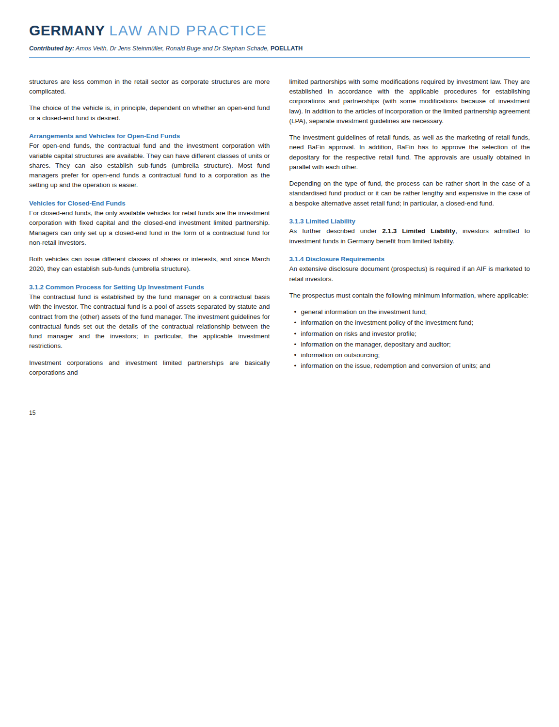GERMANY LAW AND PRACTICE
Contributed by: Amos Veith, Dr Jens Steinmüller, Ronald Buge and Dr Stephan Schade, POELLATH
structures are less common in the retail sector as corporate structures are more complicated.
The choice of the vehicle is, in principle, dependent on whether an open-end fund or a closed-end fund is desired.
Arrangements and Vehicles for Open-End Funds
For open-end funds, the contractual fund and the investment corporation with variable capital structures are available. They can have different classes of units or shares. They can also establish sub-funds (umbrella structure). Most fund managers prefer for open-end funds a contractual fund to a corporation as the setting up and the operation is easier.
Vehicles for Closed-End Funds
For closed-end funds, the only available vehicles for retail funds are the investment corporation with fixed capital and the closed-end investment limited partnership. Managers can only set up a closed-end fund in the form of a contractual fund for non-retail investors.
Both vehicles can issue different classes of shares or interests, and since March 2020, they can establish sub-funds (umbrella structure).
3.1.2 Common Process for Setting Up Investment Funds
The contractual fund is established by the fund manager on a contractual basis with the investor. The contractual fund is a pool of assets separated by statute and contract from the (other) assets of the fund manager. The investment guidelines for contractual funds set out the details of the contractual relationship between the fund manager and the investors; in particular, the applicable investment restrictions.
Investment corporations and investment limited partnerships are basically corporations and
limited partnerships with some modifications required by investment law. They are established in accordance with the applicable procedures for establishing corporations and partnerships (with some modifications because of investment law). In addition to the articles of incorporation or the limited partnership agreement (LPA), separate investment guidelines are necessary.
The investment guidelines of retail funds, as well as the marketing of retail funds, need BaFin approval. In addition, BaFin has to approve the selection of the depositary for the respective retail fund. The approvals are usually obtained in parallel with each other.
Depending on the type of fund, the process can be rather short in the case of a standardised fund product or it can be rather lengthy and expensive in the case of a bespoke alternative asset retail fund; in particular, a closed-end fund.
3.1.3 Limited Liability
As further described under 2.1.3 Limited Liability, investors admitted to investment funds in Germany benefit from limited liability.
3.1.4 Disclosure Requirements
An extensive disclosure document (prospectus) is required if an AIF is marketed to retail investors.
The prospectus must contain the following minimum information, where applicable:
general information on the investment fund;
information on the investment policy of the investment fund;
information on risks and investor profile;
information on the manager, depositary and auditor;
information on outsourcing;
information on the issue, redemption and conversion of units; and
15